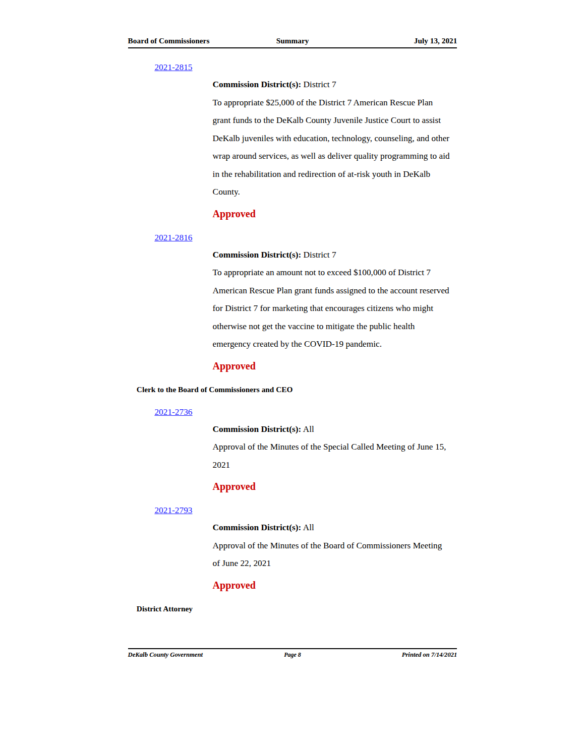Board of Commissioners
Summary
July 13, 2021
2021-2815
Commission District(s): District 7
To appropriate $25,000 of the District 7 American Rescue Plan grant funds to the DeKalb County Juvenile Justice Court to assist DeKalb juveniles with education, technology, counseling, and other wrap around services, as well as deliver quality programming to aid in the rehabilitation and redirection of at-risk youth in DeKalb County.
Approved
2021-2816
Commission District(s): District 7
To appropriate an amount not to exceed $100,000 of District 7 American Rescue Plan grant funds assigned to the account reserved for District 7 for marketing that encourages citizens who might otherwise not get the vaccine to mitigate the public health emergency created by the COVID-19 pandemic.
Approved
Clerk to the Board of Commissioners and CEO
2021-2736
Commission District(s): All
Approval of the Minutes of the Special Called Meeting of June 15, 2021
Approved
2021-2793
Commission District(s): All
Approval of the Minutes of the Board of Commissioners Meeting of June 22, 2021
Approved
District Attorney
DeKalb County Government
Page 8
Printed on 7/14/2021